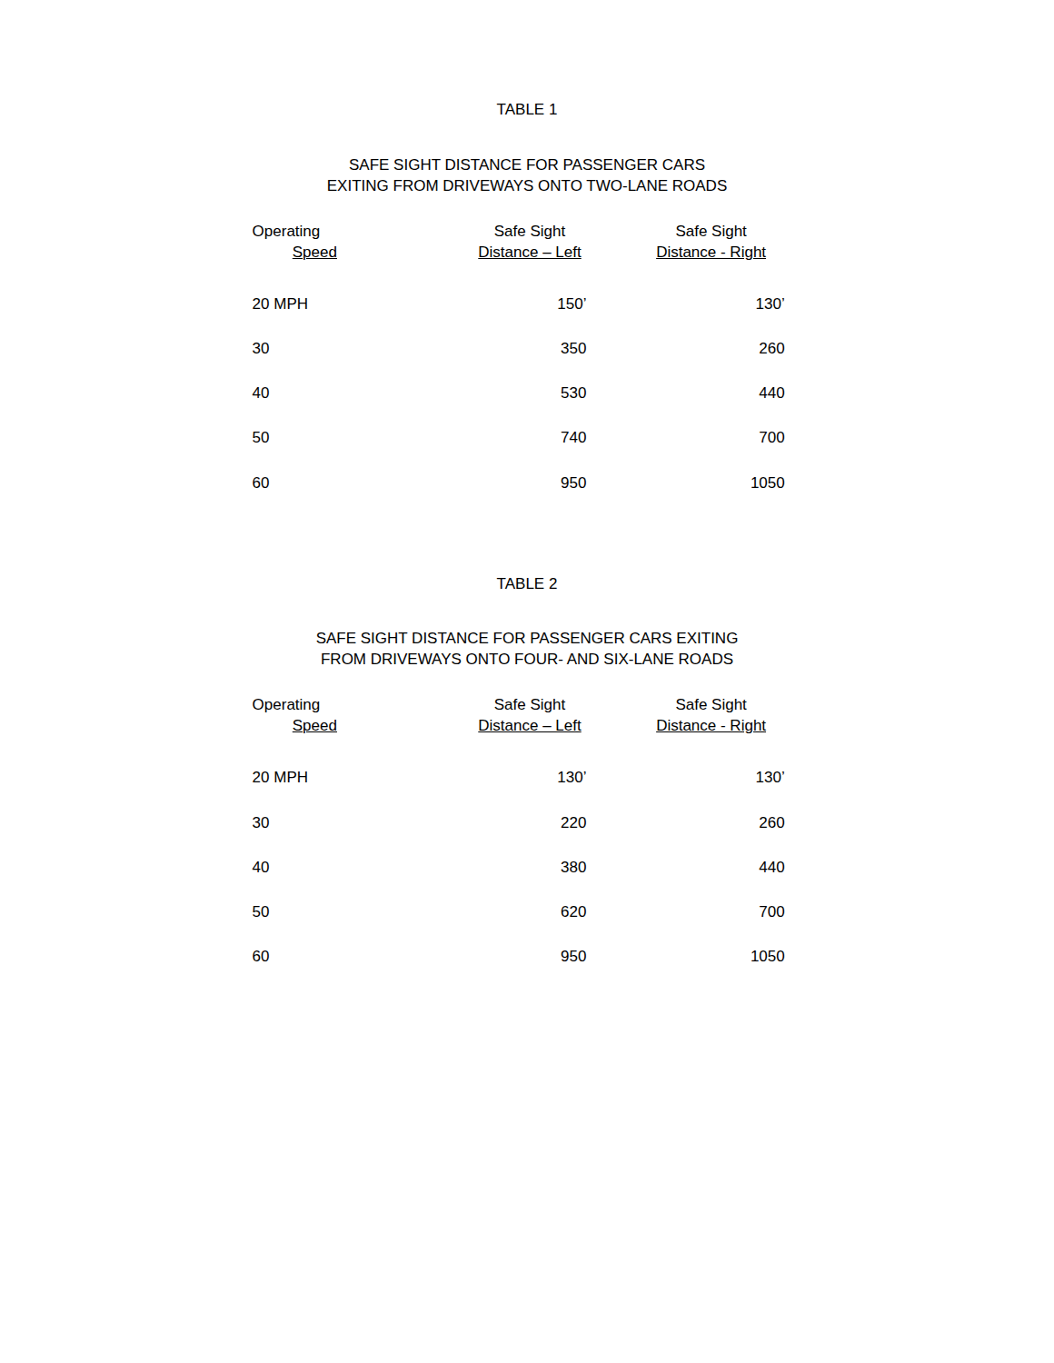TABLE 1
SAFE SIGHT DISTANCE FOR PASSENGER CARS
EXITING FROM DRIVEWAYS ONTO TWO-LANE ROADS
| Operating Speed | Safe Sight Distance – Left | Safe Sight Distance - Right |
| --- | --- | --- |
| 20 MPH | 150’ | 130’ |
| 30 | 350 | 260 |
| 40 | 530 | 440 |
| 50 | 740 | 700 |
| 60 | 950 | 1050 |
TABLE 2
SAFE SIGHT DISTANCE FOR PASSENGER CARS EXITING
FROM DRIVEWAYS ONTO FOUR- AND SIX-LANE ROADS
| Operating Speed | Safe Sight Distance – Left | Safe Sight Distance - Right |
| --- | --- | --- |
| 20 MPH | 130’ | 130’ |
| 30 | 220 | 260 |
| 40 | 380 | 440 |
| 50 | 620 | 700 |
| 60 | 950 | 1050 |